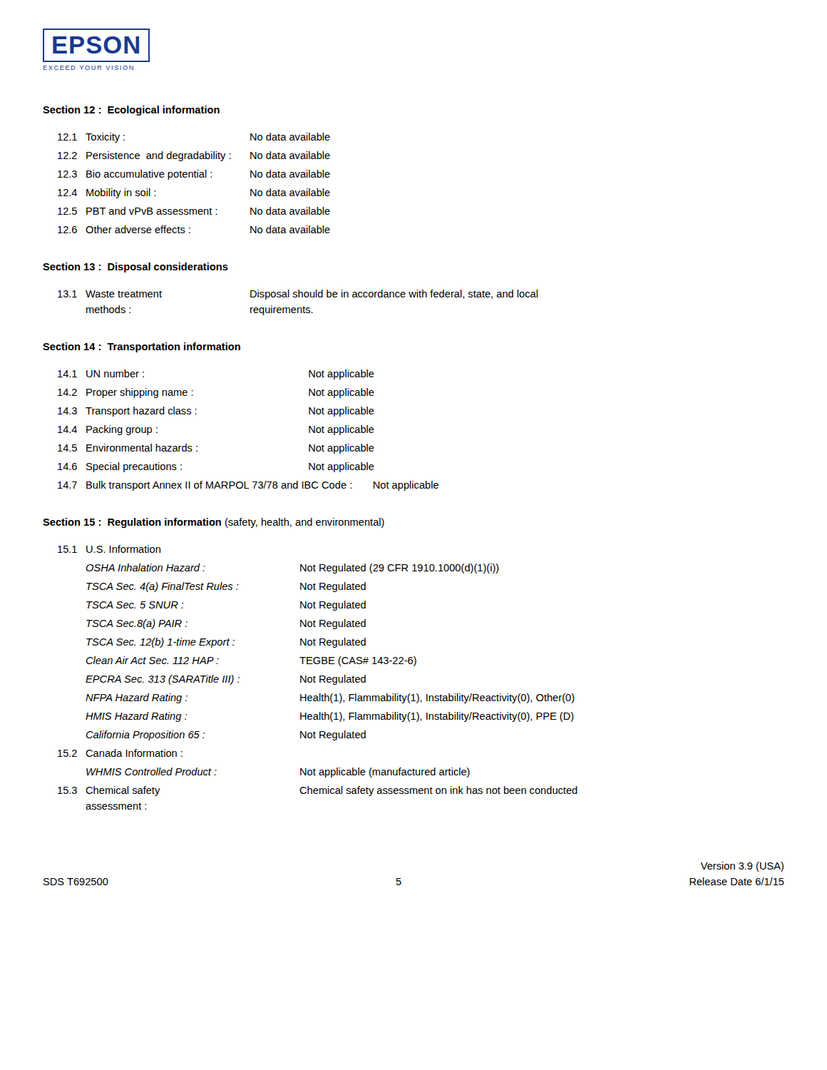EPSON
EXCEED YOUR VISION
Section 12 : Ecological information
| 12.1 | Toxicity : | No data available |
| 12.2 | Persistence and degradability : | No data available |
| 12.3 | Bio accumulative potential : | No data available |
| 12.4 | Mobility in soil : | No data available |
| 12.5 | PBT and vPvB assessment : | No data available |
| 12.6 | Other adverse effects : | No data available |
Section 13 : Disposal considerations
| 13.1 | Waste treatment methods : | Disposal should be in accordance with federal, state, and local requirements. |
Section 14 : Transportation information
| 14.1 | UN number : | Not applicable |
| 14.2 | Proper shipping name : | Not applicable |
| 14.3 | Transport hazard class : | Not applicable |
| 14.4 | Packing group : | Not applicable |
| 14.5 | Environmental hazards : | Not applicable |
| 14.6 | Special precautions : | Not applicable |
| 14.7 | Bulk transport Annex II of MARPOL 73/78 and IBC Code : Not applicable |
Section 15 : Regulation information (safety, health, and environmental)
| 15.1 | U.S. Information |
| | OSHA Inhalation Hazard : | Not Regulated (29 CFR 1910.1000(d)(1)(i)) |
| | TSCA Sec. 4(a) FinalTest Rules : | Not Regulated |
| | TSCA Sec. 5 SNUR : | Not Regulated |
| | TSCA Sec.8(a) PAIR : | Not Regulated |
| | TSCA Sec. 12(b) 1-time Export : | Not Regulated |
| | Clean Air Act Sec. 112 HAP : | TEGBE (CAS# 143-22-6) |
| | EPCRA Sec. 313 (SARATitle III) : | Not Regulated |
| | NFPA Hazard Rating : | Health(1), Flammability(1), Instability/Reactivity(0), Other(0) |
| | HMIS Hazard Rating : | Health(1), Flammability(1), Instability/Reactivity(0), PPE (D) |
| | California Proposition 65 : | Not Regulated |
| 15.2 | Canada Information : |
| | WHMIS Controlled Product : | Not applicable (manufactured article) |
| 15.3 | Chemical safety assessment : | Chemical safety assessment on ink has not been conducted |
SDS T692500
5
Version 3.9 (USA)
Release Date 6/1/15